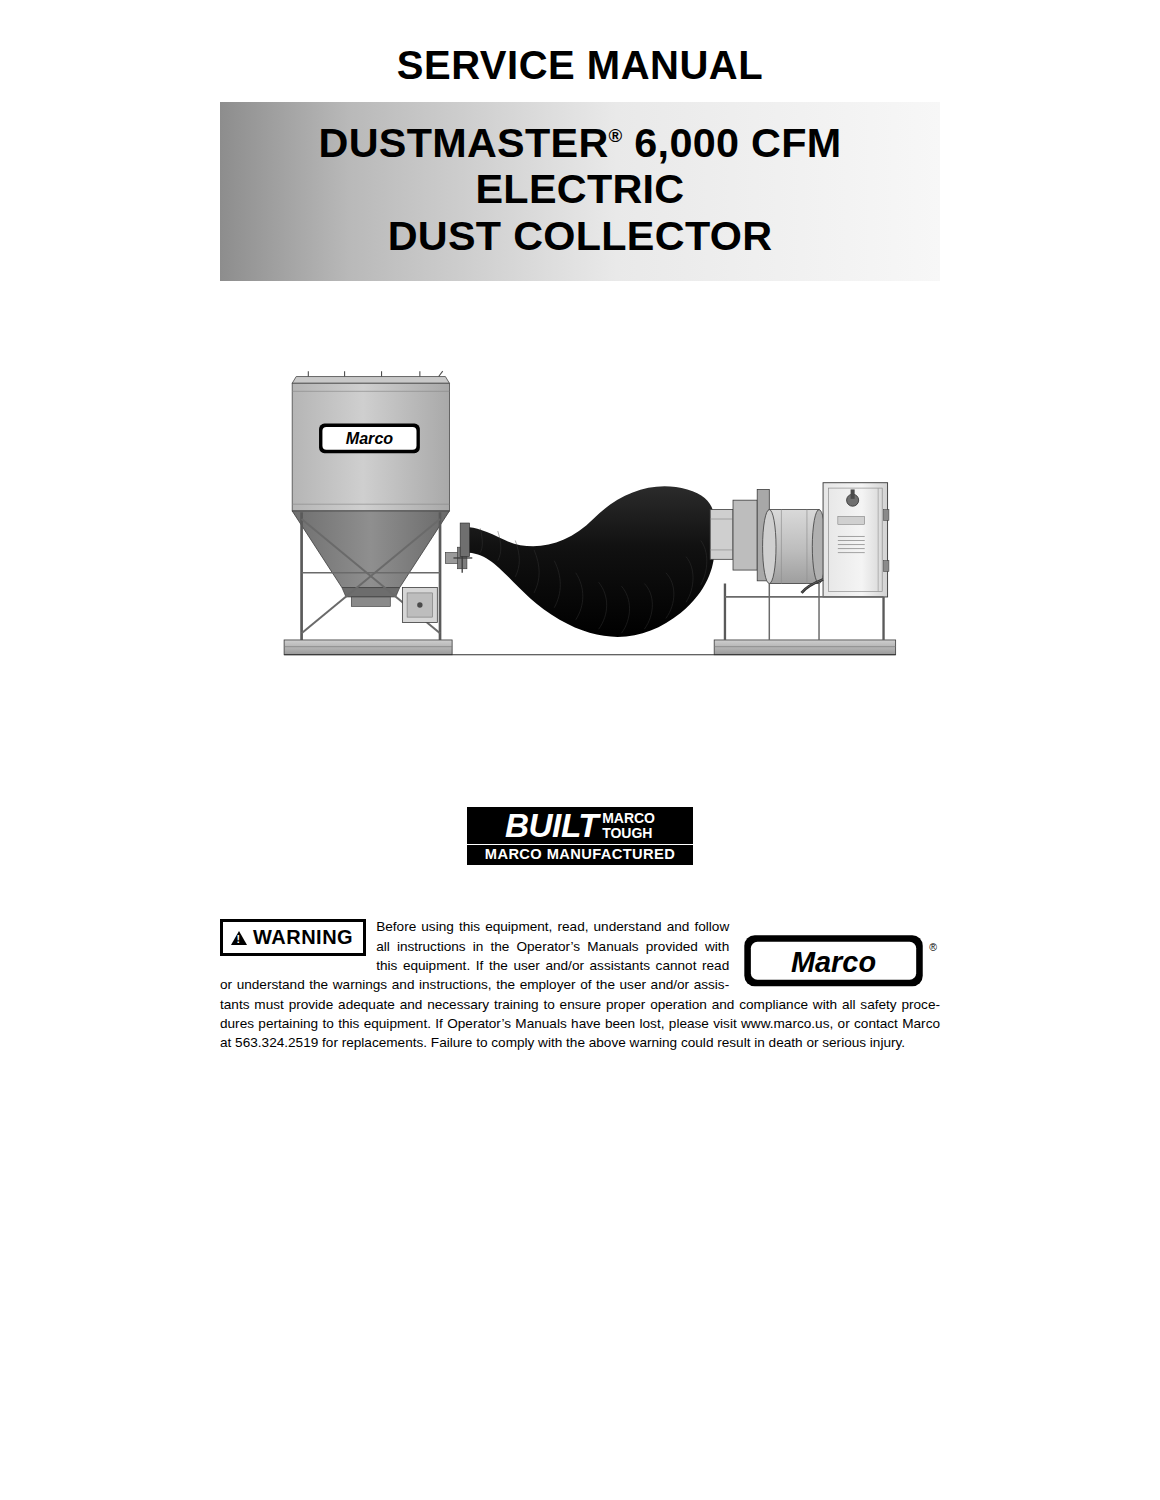SERVICE MANUAL
DUSTMASTER® 6,000 CFM ELECTRIC
DUST COLLECTOR
Marco
BUILT MARCO TOUGH
MARCO MANUFACTURED
Marco ®
WARNING
Before using this equipment, read, understand and follow all instructions in the Operator’s Manuals provided with this equipment. If the user and/or assistants cannot read or understand the warnings and instructions, the employer of the user and/or assistants must provide adequate and necessary training to ensure proper operation and compliance with all safety procedures pertaining to this equipment. If Operator’s Manuals have been lost, please visit www.marco.us, or contact Marco at 563.324.2519 for replacements. Failure to comply with the above warning could result in death or serious injury.